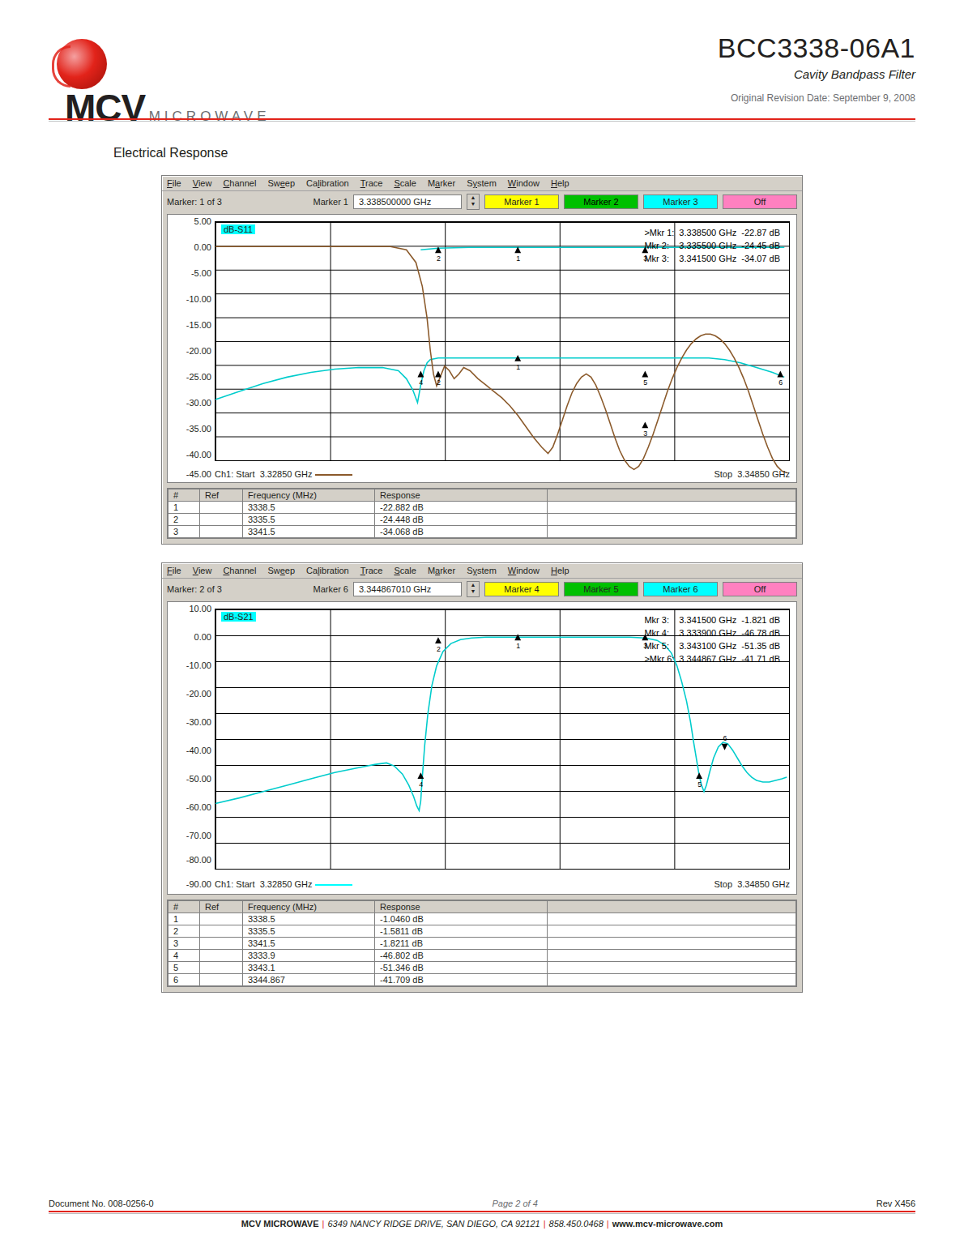MCV MICROWAVE
BCC3338-06A1
Cavity Bandpass Filter
Original Revision Date: September 9, 2008
Electrical Response
File View Channel Sweep Calibration Trace Scale Marker System Window Help
Marker: 1 of 3 Marker 1 3.338500000 GHz ▲
▼ Marker 1 Marker 2 Marker 3 Off
5.00
0.00
-5.00
-10.00
-15.00
-20.00
-25.00
-30.00
-35.00
-40.00
-45.00
dB-S11
4 2 1 5 6 2 1 3 3
| >Mkr 1: | 3.338500 GHz | -22.87 dB |
| Mkr 2: | 3.335500 GHz | -24.45 dB |
| Mkr 3: | 3.341500 GHz | -34.07 dB |
Ch1: Start 3.32850 GHz Stop 3.34850 GHz
| # | Ref | Frequency (MHz) | Response | |
| --- | --- | --- | --- | --- |
| 1 | | 3338.5 | -22.882 dB | |
| 2 | | 3335.5 | -24.448 dB | |
| 3 | | 3341.5 | -34.068 dB | |
File View Channel Sweep Calibration Trace Scale Marker System Window Help
Marker: 2 of 3 Marker 6 3.344867010 GHz ▲
▼ Marker 4 Marker 5 Marker 6 Off
10.00
0.00
-10.00
-20.00
-30.00
-40.00
-50.00
-60.00
-70.00
-80.00
-90.00
dB-S21
4 2 1 3 5 6
| Mkr 3: | 3.341500 GHz | -1.821 dB |
| Mkr 4: | 3.333900 GHz | -46.78 dB |
| Mkr 5: | 3.343100 GHz | -51.35 dB |
| >Mkr 6: | 3.344867 GHz | -41.71 dB |
Ch1: Start 3.32850 GHz Stop 3.34850 GHz
| # | Ref | Frequency (MHz) | Response | |
| --- | --- | --- | --- | --- |
| 1 | | 3338.5 | -1.0460 dB | |
| 2 | | 3335.5 | -1.5811 dB | |
| 3 | | 3341.5 | -1.8211 dB | |
| 4 | | 3333.9 | -46.802 dB | |
| 5 | | 3343.1 | -51.346 dB | |
| 6 | | 3344.867 | -41.709 dB | |
Document No. 008-0256-0 Page 2 of 4 Rev X456
MCV MICROWAVE|6349 NANCY RIDGE DRIVE, SAN DIEGO, CA 92121|858.450.0468|www.mcv-microwave.com